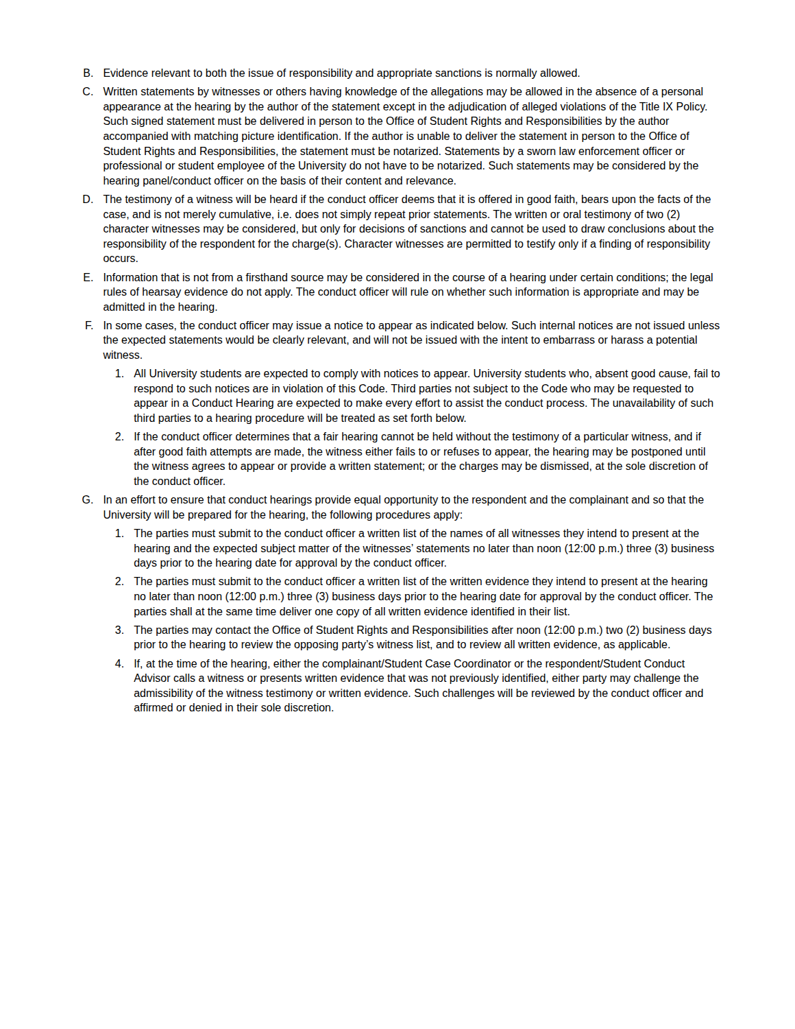Evidence relevant to both the issue of responsibility and appropriate sanctions is normally allowed.
Written statements by witnesses or others having knowledge of the allegations may be allowed in the absence of a personal appearance at the hearing by the author of the statement except in the adjudication of alleged violations of the Title IX Policy. Such signed statement must be delivered in person to the Office of Student Rights and Responsibilities by the author accompanied with matching picture identification. If the author is unable to deliver the statement in person to the Office of Student Rights and Responsibilities, the statement must be notarized. Statements by a sworn law enforcement officer or professional or student employee of the University do not have to be notarized. Such statements may be considered by the hearing panel/conduct officer on the basis of their content and relevance.
The testimony of a witness will be heard if the conduct officer deems that it is offered in good faith, bears upon the facts of the case, and is not merely cumulative, i.e. does not simply repeat prior statements. The written or oral testimony of two (2) character witnesses may be considered, but only for decisions of sanctions and cannot be used to draw conclusions about the responsibility of the respondent for the charge(s). Character witnesses are permitted to testify only if a finding of responsibility occurs.
Information that is not from a firsthand source may be considered in the course of a hearing under certain conditions; the legal rules of hearsay evidence do not apply. The conduct officer will rule on whether such information is appropriate and may be admitted in the hearing.
In some cases, the conduct officer may issue a notice to appear as indicated below. Such internal notices are not issued unless the expected statements would be clearly relevant, and will not be issued with the intent to embarrass or harass a potential witness.
All University students are expected to comply with notices to appear. University students who, absent good cause, fail to respond to such notices are in violation of this Code. Third parties not subject to the Code who may be requested to appear in a Conduct Hearing are expected to make every effort to assist the conduct process. The unavailability of such third parties to a hearing procedure will be treated as set forth below.
If the conduct officer determines that a fair hearing cannot be held without the testimony of a particular witness, and if after good faith attempts are made, the witness either fails to or refuses to appear, the hearing may be postponed until the witness agrees to appear or provide a written statement; or the charges may be dismissed, at the sole discretion of the conduct officer.
In an effort to ensure that conduct hearings provide equal opportunity to the respondent and the complainant and so that the University will be prepared for the hearing, the following procedures apply:
The parties must submit to the conduct officer a written list of the names of all witnesses they intend to present at the hearing and the expected subject matter of the witnesses’ statements no later than noon (12:00 p.m.) three (3) business days prior to the hearing date for approval by the conduct officer.
The parties must submit to the conduct officer a written list of the written evidence they intend to present at the hearing no later than noon (12:00 p.m.) three (3) business days prior to the hearing date for approval by the conduct officer. The parties shall at the same time deliver one copy of all written evidence identified in their list.
The parties may contact the Office of Student Rights and Responsibilities after noon (12:00 p.m.) two (2) business days prior to the hearing to review the opposing party’s witness list, and to review all written evidence, as applicable.
If, at the time of the hearing, either the complainant/Student Case Coordinator or the respondent/Student Conduct Advisor calls a witness or presents written evidence that was not previously identified, either party may challenge the admissibility of the witness testimony or written evidence. Such challenges will be reviewed by the conduct officer and affirmed or denied in their sole discretion.